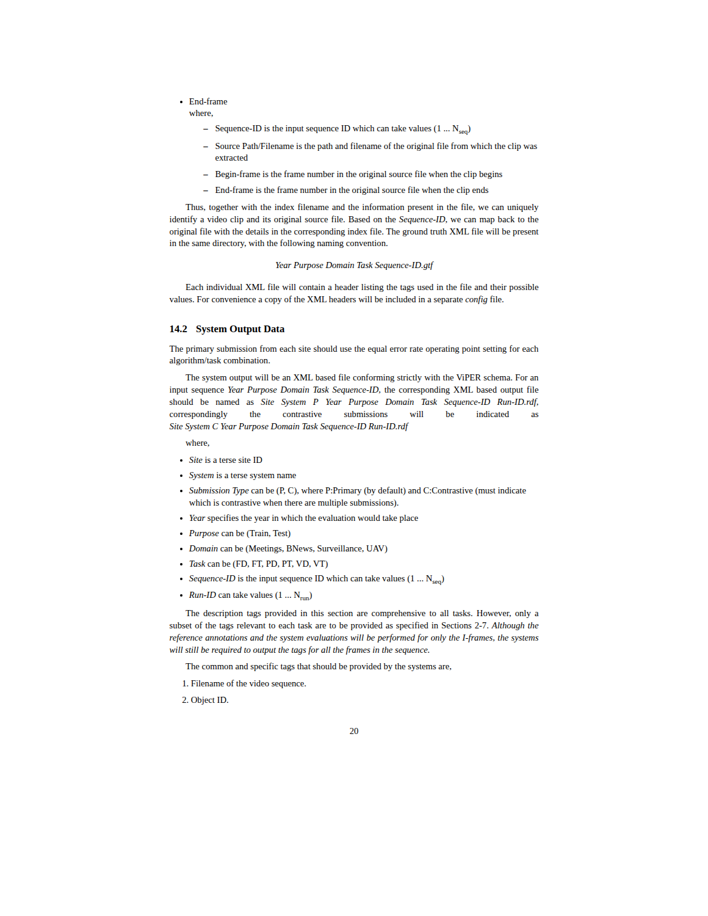End-frame
where,
Sequence-ID is the input sequence ID which can take values (1 ... Nseq)
Source Path/Filename is the path and filename of the original file from which the clip was extracted
Begin-frame is the frame number in the original source file when the clip begins
End-frame is the frame number in the original source file when the clip ends
Thus, together with the index filename and the information present in the file, we can uniquely identify a video clip and its original source file. Based on the Sequence-ID, we can map back to the original file with the details in the corresponding index file. The ground truth XML file will be present in the same directory, with the following naming convention.
Year Purpose Domain Task Sequence-ID.gtf
Each individual XML file will contain a header listing the tags used in the file and their possible values. For convenience a copy of the XML headers will be included in a separate config file.
14.2 System Output Data
The primary submission from each site should use the equal error rate operating point setting for each algorithm/task combination.
The system output will be an XML based file conforming strictly with the ViPER schema. For an input sequence Year Purpose Domain Task Sequence-ID, the corresponding XML based output file should be named as Site System P Year Purpose Domain Task Sequence-ID Run-ID.rdf, correspondingly the contrastive submissions will be indicated as Site System C Year Purpose Domain Task Sequence-ID Run-ID.rdf
where,
Site is a terse site ID
System is a terse system name
Submission Type can be (P, C), where P:Primary (by default) and C:Contrastive (must indicate which is contrastive when there are multiple submissions).
Year specifies the year in which the evaluation would take place
Purpose can be (Train, Test)
Domain can be (Meetings, BNews, Surveillance, UAV)
Task can be (FD, FT, PD, PT, VD, VT)
Sequence-ID is the input sequence ID which can take values (1 ... Nseq)
Run-ID can take values (1 ... Nrun)
The description tags provided in this section are comprehensive to all tasks. However, only a subset of the tags relevant to each task are to be provided as specified in Sections 2-7. Although the reference annotations and the system evaluations will be performed for only the I-frames, the systems will still be required to output the tags for all the frames in the sequence.
The common and specific tags that should be provided by the systems are,
Filename of the video sequence.
Object ID.
20